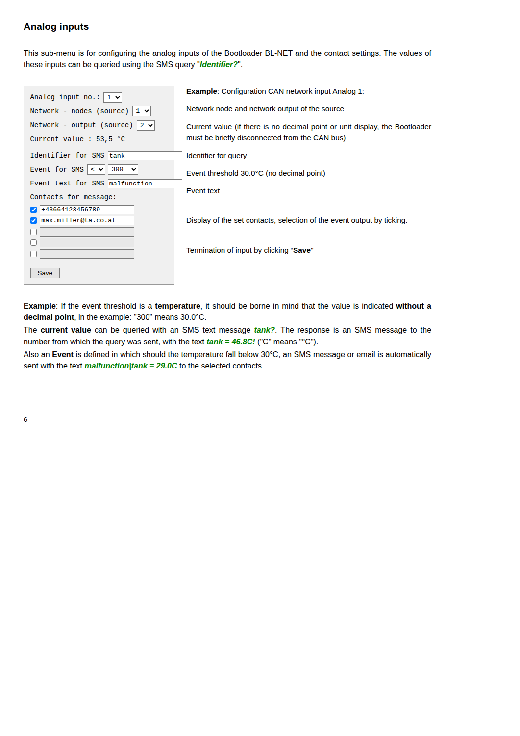Analog inputs
This sub-menu is for configuring the analog inputs of the Bootloader BL-NET and the contact settings. The values of these inputs can be queried using the SMS query "Identifier?".
Analog input no.: 1
Network - nodes (source) 1
Network - output (source) 2
Current value : 53,5 °C
Identifier for SMS
Event for SMS < 300
Event text for SMS
Contacts for message:
Save
Example: Configuration CAN network input Analog 1:
Network node and network output of the source
Current value (if there is no decimal point or unit display, the Bootloader must be briefly disconnected from the CAN bus)
Identifier for query
Event threshold 30.0°C (no decimal point)
Event text
Display of the set contacts, selection of the event output by ticking.
Termination of input by clicking “Save"
Example: If the event threshold is a temperature, it should be borne in mind that the value is indicated without a decimal point, in the example: "300" means 30.0°C.
The current value can be queried with an SMS text message tank?. The response is an SMS message to the number from which the query was sent, with the text tank = 46.8C! ("C" means "°C").
Also an Event is defined in which should the temperature fall below 30°C, an SMS message or email is automatically sent with the text malfunction|tank = 29.0C to the selected contacts.
6